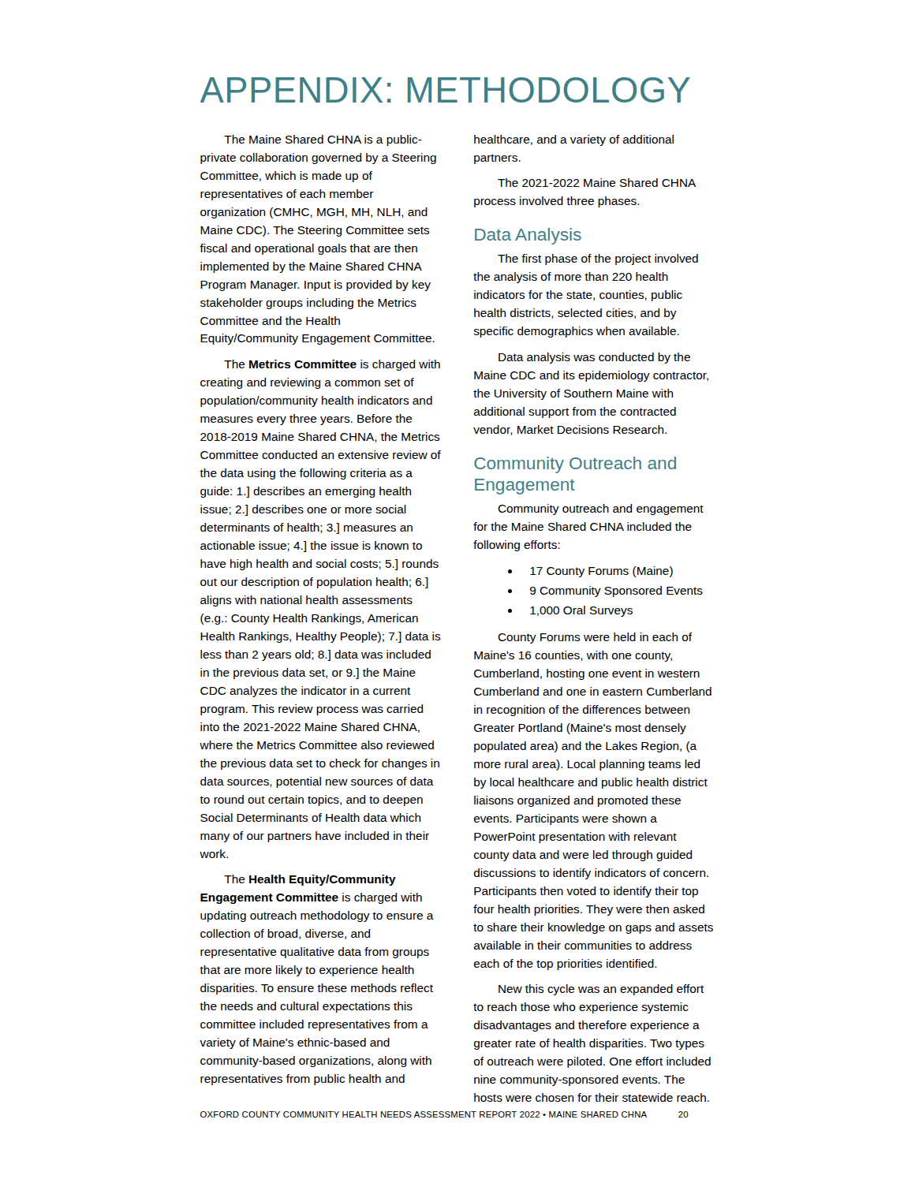APPENDIX: METHODOLOGY
The Maine Shared CHNA is a public-private collaboration governed by a Steering Committee, which is made up of representatives of each member organization (CMHC, MGH, MH, NLH, and Maine CDC). The Steering Committee sets fiscal and operational goals that are then implemented by the Maine Shared CHNA Program Manager. Input is provided by key stakeholder groups including the Metrics Committee and the Health Equity/Community Engagement Committee.
The Metrics Committee is charged with creating and reviewing a common set of population/community health indicators and measures every three years. Before the 2018-2019 Maine Shared CHNA, the Metrics Committee conducted an extensive review of the data using the following criteria as a guide: 1.] describes an emerging health issue; 2.] describes one or more social determinants of health; 3.] measures an actionable issue; 4.] the issue is known to have high health and social costs; 5.] rounds out our description of population health; 6.] aligns with national health assessments (e.g.: County Health Rankings, American Health Rankings, Healthy People); 7.] data is less than 2 years old; 8.] data was included in the previous data set, or 9.] the Maine CDC analyzes the indicator in a current program. This review process was carried into the 2021-2022 Maine Shared CHNA, where the Metrics Committee also reviewed the previous data set to check for changes in data sources, potential new sources of data to round out certain topics, and to deepen Social Determinants of Health data which many of our partners have included in their work.
The Health Equity/Community Engagement Committee is charged with updating outreach methodology to ensure a collection of broad, diverse, and representative qualitative data from groups that are more likely to experience health disparities. To ensure these methods reflect the needs and cultural expectations this committee included representatives from a variety of Maine's ethnic-based and community-based organizations, along with representatives from public health and healthcare, and a variety of additional partners.
The 2021-2022 Maine Shared CHNA process involved three phases.
Data Analysis
The first phase of the project involved the analysis of more than 220 health indicators for the state, counties, public health districts, selected cities, and by specific demographics when available.
Data analysis was conducted by the Maine CDC and its epidemiology contractor, the University of Southern Maine with additional support from the contracted vendor, Market Decisions Research.
Community Outreach and Engagement
Community outreach and engagement for the Maine Shared CHNA included the following efforts:
17 County Forums (Maine)
9 Community Sponsored Events
1,000 Oral Surveys
County Forums were held in each of Maine's 16 counties, with one county, Cumberland, hosting one event in western Cumberland and one in eastern Cumberland in recognition of the differences between Greater Portland (Maine's most densely populated area) and the Lakes Region, (a more rural area). Local planning teams led by local healthcare and public health district liaisons organized and promoted these events. Participants were shown a PowerPoint presentation with relevant county data and were led through guided discussions to identify indicators of concern. Participants then voted to identify their top four health priorities. They were then asked to share their knowledge on gaps and assets available in their communities to address each of the top priorities identified.
New this cycle was an expanded effort to reach those who experience systemic disadvantages and therefore experience a greater rate of health disparities. Two types of outreach were piloted. One effort included nine community-sponsored events. The hosts were chosen for their statewide reach.
OXFORD COUNTY COMMUNITY HEALTH NEEDS ASSESSMENT REPORT 2022 • MAINE SHARED CHNA 20